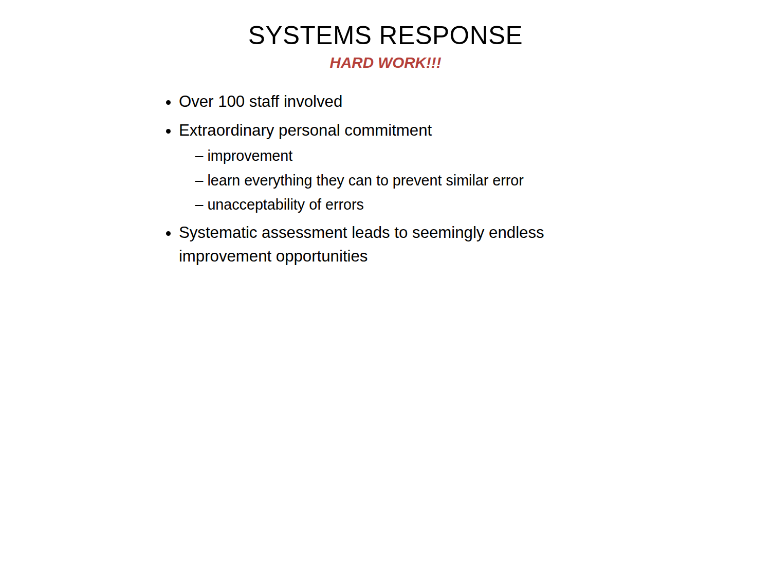SYSTEMS RESPONSE
HARD WORK!!!
Over 100 staff involved
Extraordinary personal commitment
improvement
learn everything they can to prevent similar error
unacceptability of errors
Systematic assessment leads to seemingly endless improvement opportunities